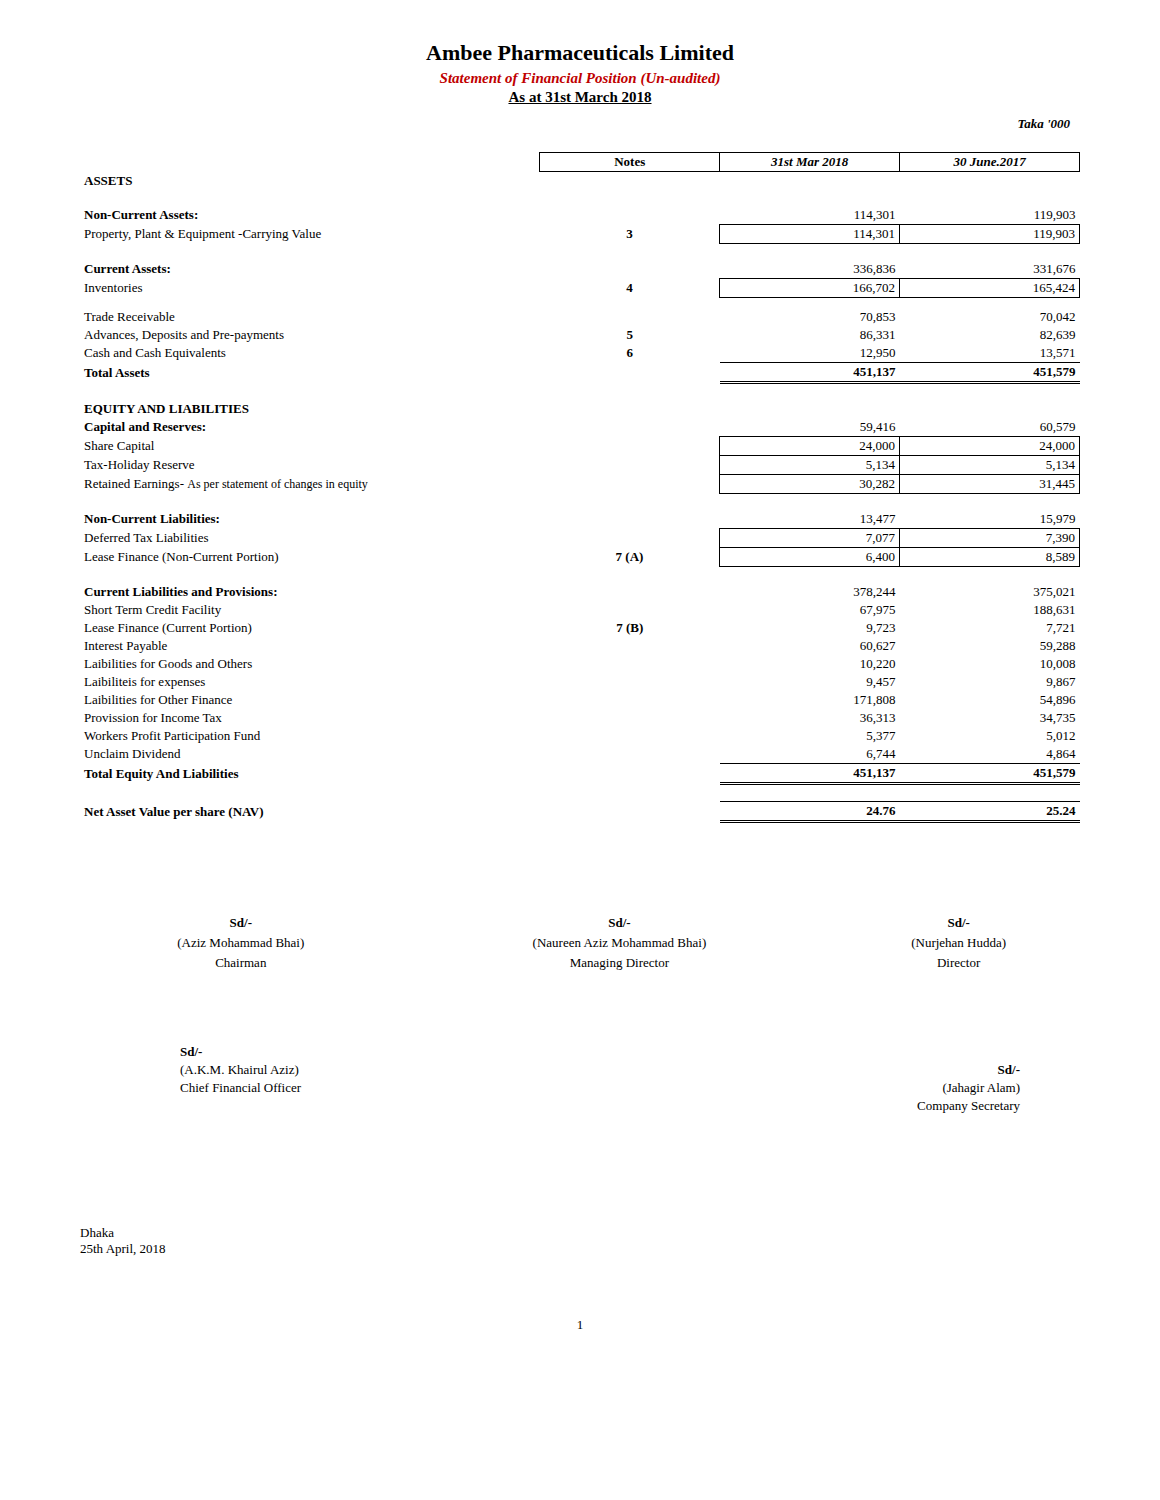Ambee Pharmaceuticals Limited
Statement of Financial Position (Un-audited)
As at 31st March 2018
Taka '000
| | Notes | 31st Mar 2018 | 30 June.2017 |
| ASSETS | | | |
| Non-Current Assets: | | 114,301 | 119,903 |
| Property, Plant & Equipment -Carrying Value | 3 | 114,301 | 119,903 |
| Current Assets: | | 336,836 | 331,676 |
| Inventories | 4 | 166,702 | 165,424 |
| Trade Receivable | | 70,853 | 70,042 |
| Advances, Deposits and Pre-payments | 5 | 86,331 | 82,639 |
| Cash and Cash Equivalents | 6 | 12,950 | 13,571 |
| Total Assets | | 451,137 | 451,579 |
| EQUITY AND LIABILITIES | | | |
| Capital and Reserves: | | 59,416 | 60,579 |
| Share Capital | | 24,000 | 24,000 |
| Tax-Holiday Reserve | | 5,134 | 5,134 |
| Retained Earnings- As per statement of changes in equity | | 30,282 | 31,445 |
| Non-Current Liabilities: | | 13,477 | 15,979 |
| Deferred Tax Liabilities | | 7,077 | 7,390 |
| Lease Finance (Non-Current Portion) | 7 (A) | 6,400 | 8,589 |
| Current Liabilities and Provisions: | | 378,244 | 375,021 |
| Short Term Credit Facility | | 67,975 | 188,631 |
| Lease Finance (Current Portion) | 7 (B) | 9,723 | 7,721 |
| Interest Payable | | 60,627 | 59,288 |
| Laibilities for Goods and Others | | 10,220 | 10,008 |
| Laibiliteis for expenses | | 9,457 | 9,867 |
| Laibilities for Other Finance | | 171,808 | 54,896 |
| Provission for Income Tax | | 36,313 | 34,735 |
| Workers Profit Participation Fund | | 5,377 | 5,012 |
| Unclaim Dividend | | 6,744 | 4,864 |
| Total Equity And Liabilities | | 451,137 | 451,579 |
| Net Asset Value per share (NAV) | | 24.76 | 25.24 |
| Sd/- | Sd/- | Sd/- |
| (Aziz Mohammad Bhai) | (Naureen Aziz Mohammad Bhai) | (Nurjehan Hudda) |
| Chairman | Managing Director | Director |
| Sd/- | |
| (A.K.M. Khairul Aziz) | Sd/- |
| Chief Financial Officer | (Jahagir Alam) |
| | Company Secretary |
Dhaka
25th April, 2018
1